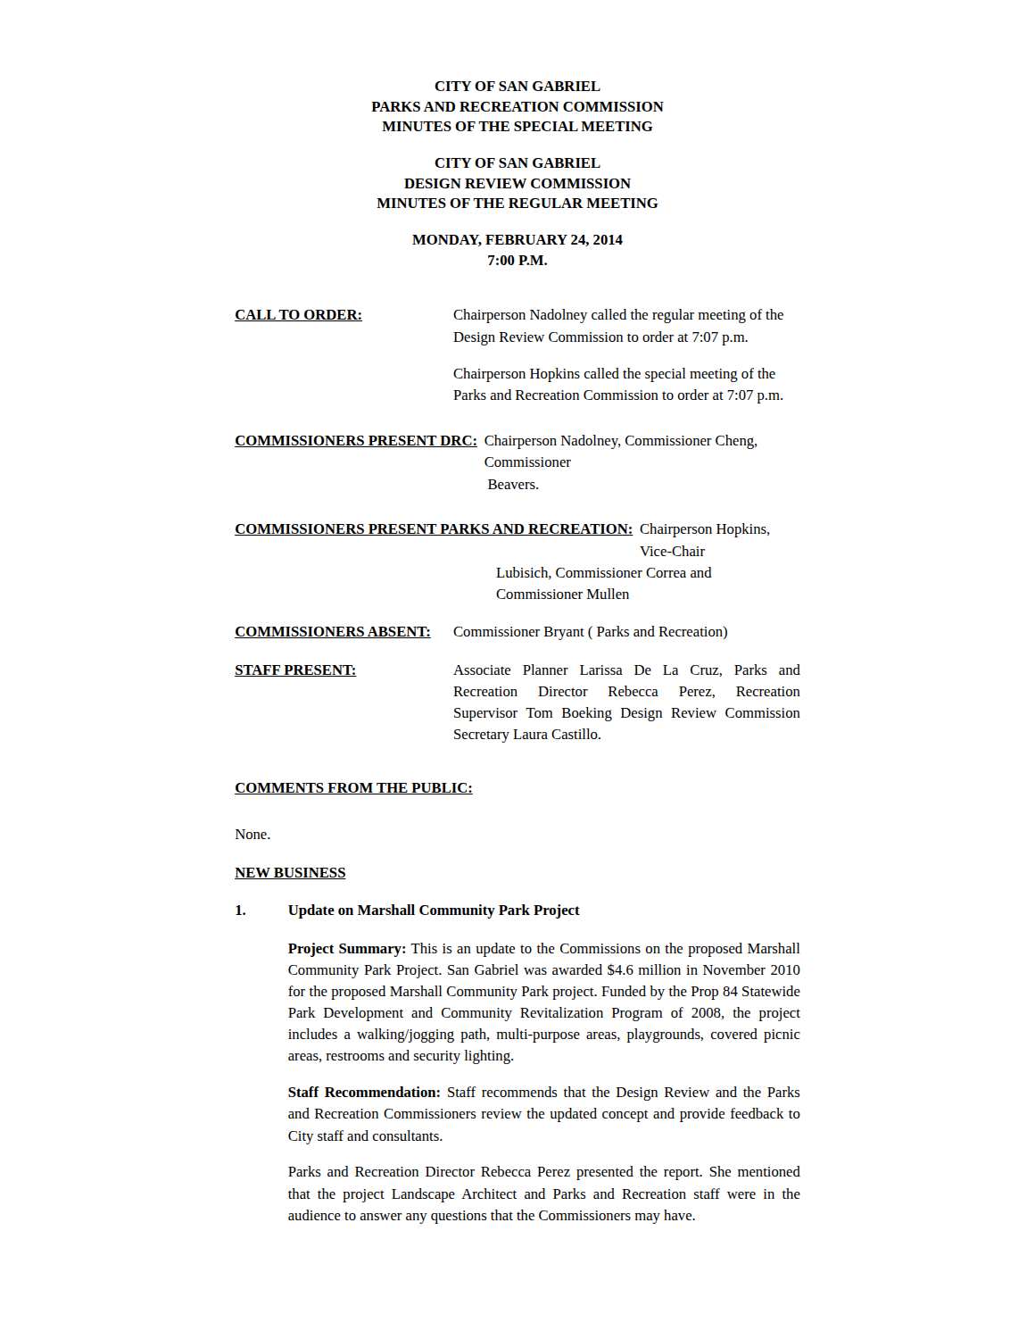CITY OF SAN GABRIEL
PARKS AND RECREATION COMMISSION
MINUTES OF THE SPECIAL MEETING
CITY OF SAN GABRIEL
DESIGN REVIEW COMMISSION
MINUTES OF THE REGULAR MEETING
MONDAY, FEBRUARY 24, 2014
7:00 P.M.
CALL TO ORDER:
Chairperson Nadolney called the regular meeting of the Design Review Commission to order at 7:07 p.m.
Chairperson Hopkins called the special meeting of the Parks and Recreation Commission to order at 7:07 p.m.
COMMISSIONERS PRESENT DRC: Chairperson Nadolney, Commissioner Cheng, Commissioner
Beavers.
COMMISSIONERS PRESENT PARKS AND RECREATION: Chairperson Hopkins, Vice-Chair
Lubisich, Commissioner Correa and Commissioner Mullen
COMMISSIONERS ABSENT:
Commissioner Bryant ( Parks and Recreation)
STAFF PRESENT:
Associate Planner Larissa De La Cruz, Parks and Recreation Director Rebecca Perez, Recreation Supervisor Tom Boeking Design Review Commission Secretary Laura Castillo.
COMMENTS FROM THE PUBLIC:
None.
NEW BUSINESS
1.
Update on Marshall Community Park Project
Project Summary: This is an update to the Commissions on the proposed Marshall Community Park Project. San Gabriel was awarded $4.6 million in November 2010 for the proposed Marshall Community Park project. Funded by the Prop 84 Statewide Park Development and Community Revitalization Program of 2008, the project includes a walking/jogging path, multi-purpose areas, playgrounds, covered picnic areas, restrooms and security lighting.
Staff Recommendation: Staff recommends that the Design Review and the Parks and Recreation Commissioners review the updated concept and provide feedback to City staff and consultants.
Parks and Recreation Director Rebecca Perez presented the report. She mentioned that the project Landscape Architect and Parks and Recreation staff were in the audience to answer any questions that the Commissioners may have.